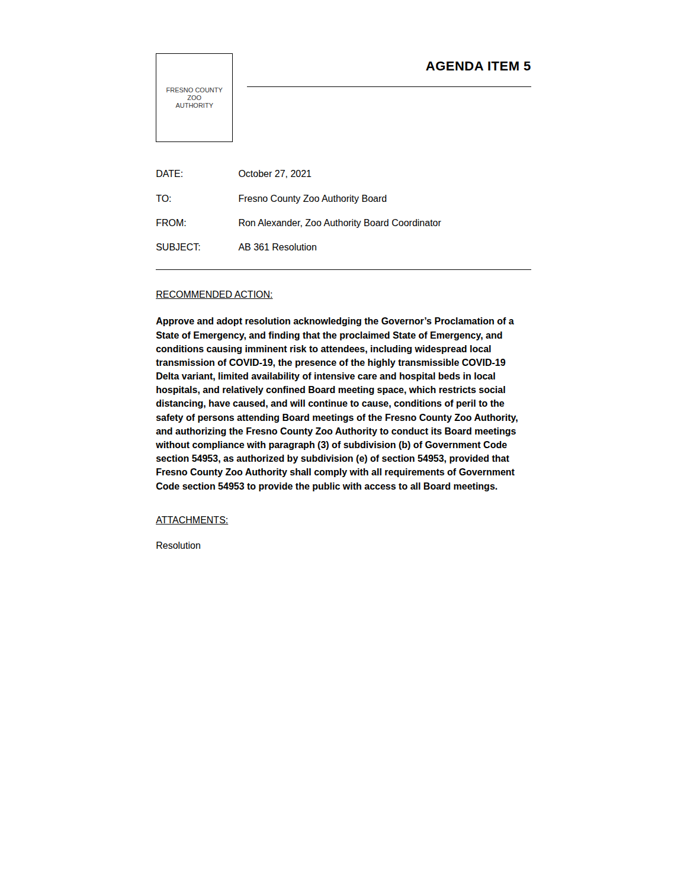FRESNO COUNTY
ZOO
AUTHORITY
AGENDA ITEM 5
DATE:
October 27, 2021
TO:
Fresno County Zoo Authority Board
FROM:
Ron Alexander, Zoo Authority Board Coordinator
SUBJECT:
AB 361 Resolution
RECOMMENDED ACTION:
Approve and adopt resolution acknowledging the Governor’s Proclamation of a State of Emergency, and finding that the proclaimed State of Emergency, and conditions causing imminent risk to attendees, including widespread local transmission of COVID-19, the presence of the highly transmissible COVID-19 Delta variant, limited availability of intensive care and hospital beds in local hospitals, and relatively confined Board meeting space, which restricts social distancing, have caused, and will continue to cause, conditions of peril to the safety of persons attending Board meetings of the Fresno County Zoo Authority, and authorizing the Fresno County Zoo Authority to conduct its Board meetings without compliance with paragraph (3) of subdivision (b) of Government Code section 54953, as authorized by subdivision (e) of section 54953, provided that Fresno County Zoo Authority shall comply with all requirements of Government Code section 54953 to provide the public with access to all Board meetings.
ATTACHMENTS:
Resolution